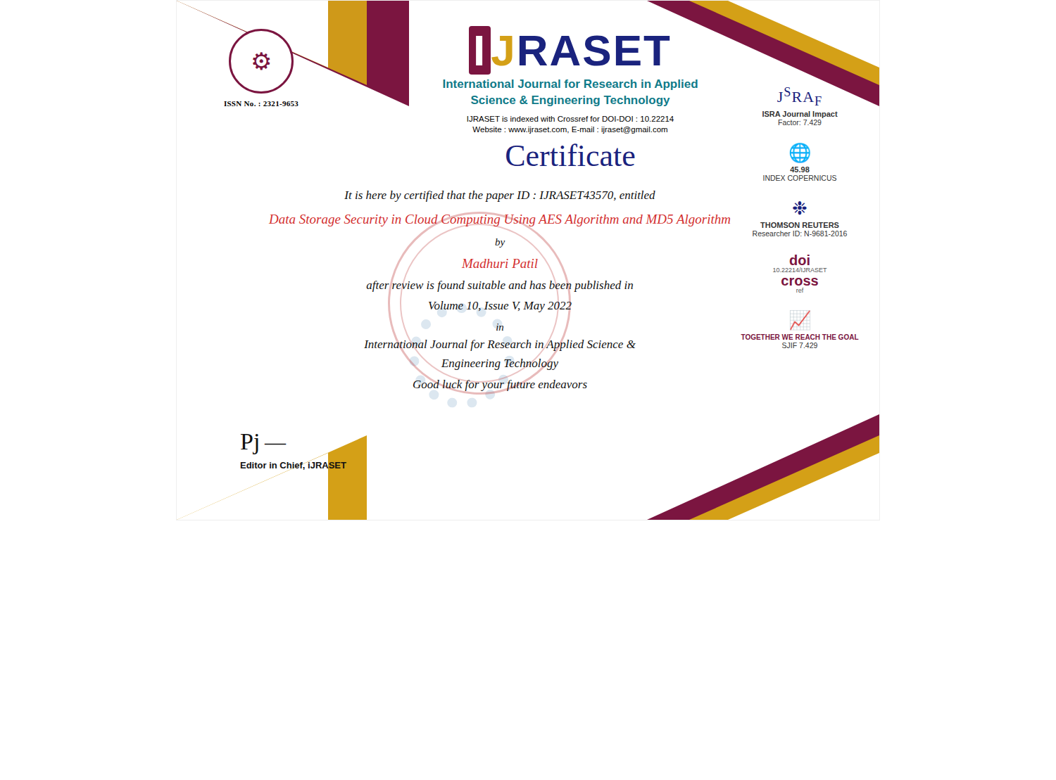⚙
ISSN No. : 2321-9653
IJRASET
International Journal for Research in Applied
Science & Engineering Technology
IJRASET is indexed with Crossref for DOI-DOI : 10.22214
Website : www.ijraset.com, E-mail : ijraset@gmail.com
Certificate
JSRAF ISRA Journal Impact Factor: 7.429
🌐 45.98 INDEX COPERNICUS
❉ THOMSON REUTERS Researcher ID: N-9681-2016
doi10.22214/IJRASET crossref
📈 TOGETHER WE REACH THE GOAL SJIF 7.429
It is here by certified that the paper ID : IJRASET43570, entitled
Data Storage Security in Cloud Computing Using AES Algorithm and MD5 Algorithm by Madhuri Patil
after review is found suitable and has been published in
Volume 10, Issue V, May 2022 in International Journal for Research in Applied Science &
Engineering Technology Good luck for your future endeavors
Pj —
Editor in Chief, iJRASET